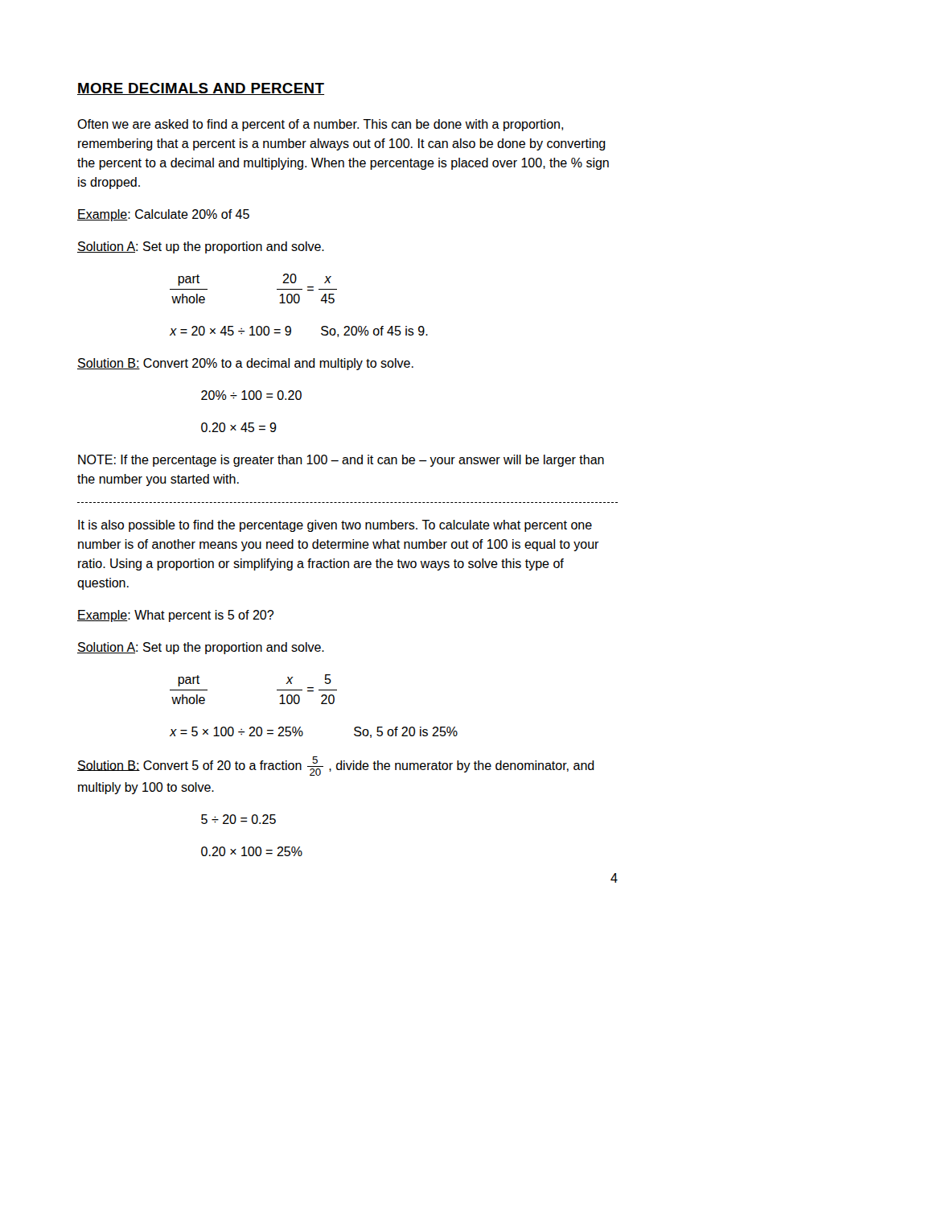MORE DECIMALS AND PERCENT
Often we are asked to find a percent of a number. This can be done with a proportion, remembering that a percent is a number always out of 100. It can also be done by converting the percent to a decimal and multiplying. When the percentage is placed over 100, the % sign is dropped.
Example: Calculate 20% of 45
Solution A: Set up the proportion and solve.
part whole 20100 = x 45
x = 20 × 45 ÷ 100 = 9 So, 20% of 45 is 9.
Solution B: Convert 20% to a decimal and multiply to solve.
20% ÷ 100 = 0.20
0.20 × 45 = 9
NOTE: If the percentage is greater than 100 – and it can be – your answer will be larger than the number you started with.
It is also possible to find the percentage given two numbers. To calculate what percent one number is of another means you need to determine what number out of 100 is equal to your ratio. Using a proportion or simplifying a fraction are the two ways to solve this type of question.
Example: What percent is 5 of 20?
Solution A: Set up the proportion and solve.
part whole x 100 = 520
x = 5 × 100 ÷ 20 = 25% So, 5 of 20 is 25%
Solution B: Convert 5 of 20 to a fraction 520 , divide the numerator by the denominator, and multiply by 100 to solve.
5 ÷ 20 = 0.25
0.20 × 100 = 25%
4